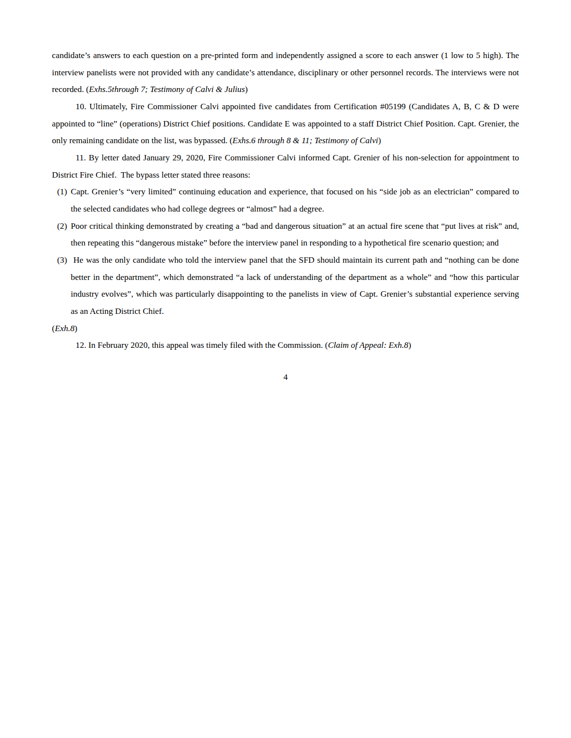candidate’s answers to each question on a pre-printed form and independently assigned a score to each answer (1 low to 5 high). The interview panelists were not provided with any candidate’s attendance, disciplinary or other personnel records. The interviews were not recorded. (Exhs.5through 7; Testimony of Calvi & Julius)
10. Ultimately, Fire Commissioner Calvi appointed five candidates from Certification #05199 (Candidates A, B, C & D were appointed to “line” (operations) District Chief positions. Candidate E was appointed to a staff District Chief Position. Capt. Grenier, the only remaining candidate on the list, was bypassed. (Exhs.6 through 8 & 11; Testimony of Calvi)
11. By letter dated January 29, 2020, Fire Commissioner Calvi informed Capt. Grenier of his non-selection for appointment to District Fire Chief. The bypass letter stated three reasons:
(1) Capt. Grenier’s “very limited” continuing education and experience, that focused on his “side job as an electrician” compared to the selected candidates who had college degrees or “almost” had a degree.
(2) Poor critical thinking demonstrated by creating a “bad and dangerous situation” at an actual fire scene that “put lives at risk” and, then repeating this “dangerous mistake” before the interview panel in responding to a hypothetical fire scenario question; and
(3) He was the only candidate who told the interview panel that the SFD should maintain its current path and “nothing can be done better in the department”, which demonstrated “a lack of understanding of the department as a whole” and “how this particular industry evolves”, which was particularly disappointing to the panelists in view of Capt. Grenier’s substantial experience serving as an Acting District Chief.
(Exh.8)
12. In February 2020, this appeal was timely filed with the Commission. (Claim of Appeal: Exh.8)
4